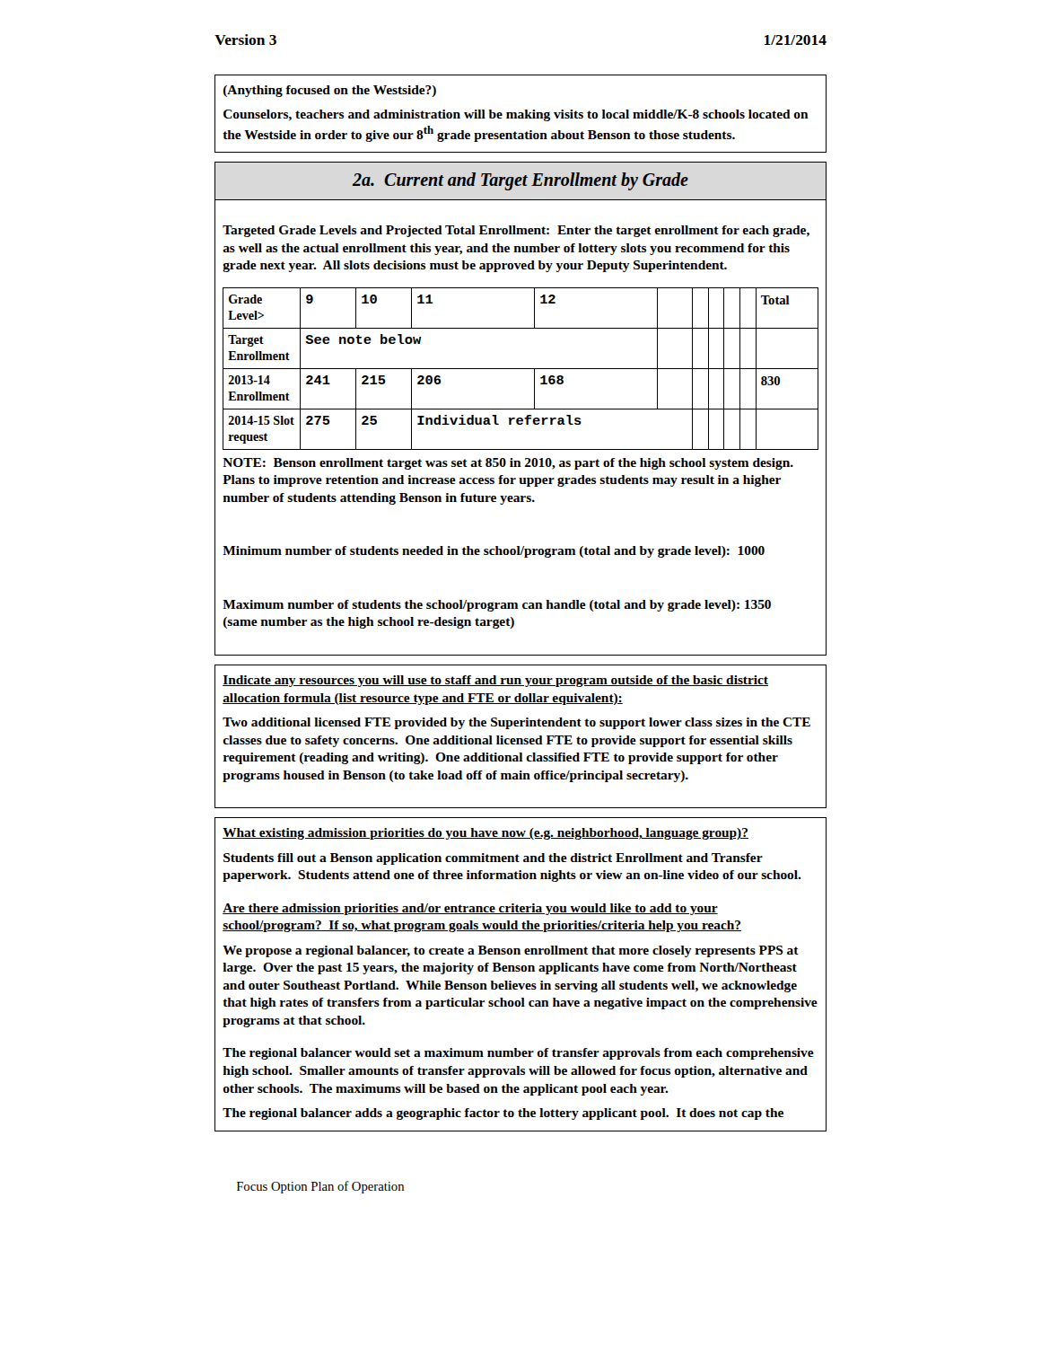Version 3 1/21/2014
(Anything focused on the Westside?)
Counselors, teachers and administration will be making visits to local middle/K-8 schools located on the Westside in order to give our 8th grade presentation about Benson to those students.
2a. Current and Target Enrollment by Grade
Targeted Grade Levels and Projected Total Enrollment: Enter the target enrollment for each grade, as well as the actual enrollment this year, and the number of lottery slots you recommend for this grade next year. All slots decisions must be approved by your Deputy Superintendent.
| Grade Level> | 9 | 10 | 11 | 12 | | | | | | Total |
| Target Enrollment | See note below | | | | | | |
| 2013-14 Enrollment | 241 | 215 | 206 | 168 | | | | | | 830 |
| 2014-15 Slot request | 275 | 25 | Individual referrals | | | | | |
NOTE: Benson enrollment target was set at 850 in 2010, as part of the high school system design. Plans to improve retention and increase access for upper grades students may result in a higher number of students attending Benson in future years.
Minimum number of students needed in the school/program (total and by grade level): 1000
Maximum number of students the school/program can handle (total and by grade level): 1350
(same number as the high school re-design target)
Indicate any resources you will use to staff and run your program outside of the basic district allocation formula (list resource type and FTE or dollar equivalent):
Two additional licensed FTE provided by the Superintendent to support lower class sizes in the CTE classes due to safety concerns. One additional licensed FTE to provide support for essential skills requirement (reading and writing). One additional classified FTE to provide support for other programs housed in Benson (to take load off of main office/principal secretary).
What existing admission priorities do you have now (e.g. neighborhood, language group)?
Students fill out a Benson application commitment and the district Enrollment and Transfer paperwork. Students attend one of three information nights or view an on-line video of our school.
Are there admission priorities and/or entrance criteria you would like to add to your school/program? If so, what program goals would the priorities/criteria help you reach?
We propose a regional balancer, to create a Benson enrollment that more closely represents PPS at large. Over the past 15 years, the majority of Benson applicants have come from North/Northeast and outer Southeast Portland. While Benson believes in serving all students well, we acknowledge that high rates of transfers from a particular school can have a negative impact on the comprehensive programs at that school.
The regional balancer would set a maximum number of transfer approvals from each comprehensive high school. Smaller amounts of transfer approvals will be allowed for focus option, alternative and other schools. The maximums will be based on the applicant pool each year.
The regional balancer adds a geographic factor to the lottery applicant pool. It does not cap the
Focus Option Plan of Operation